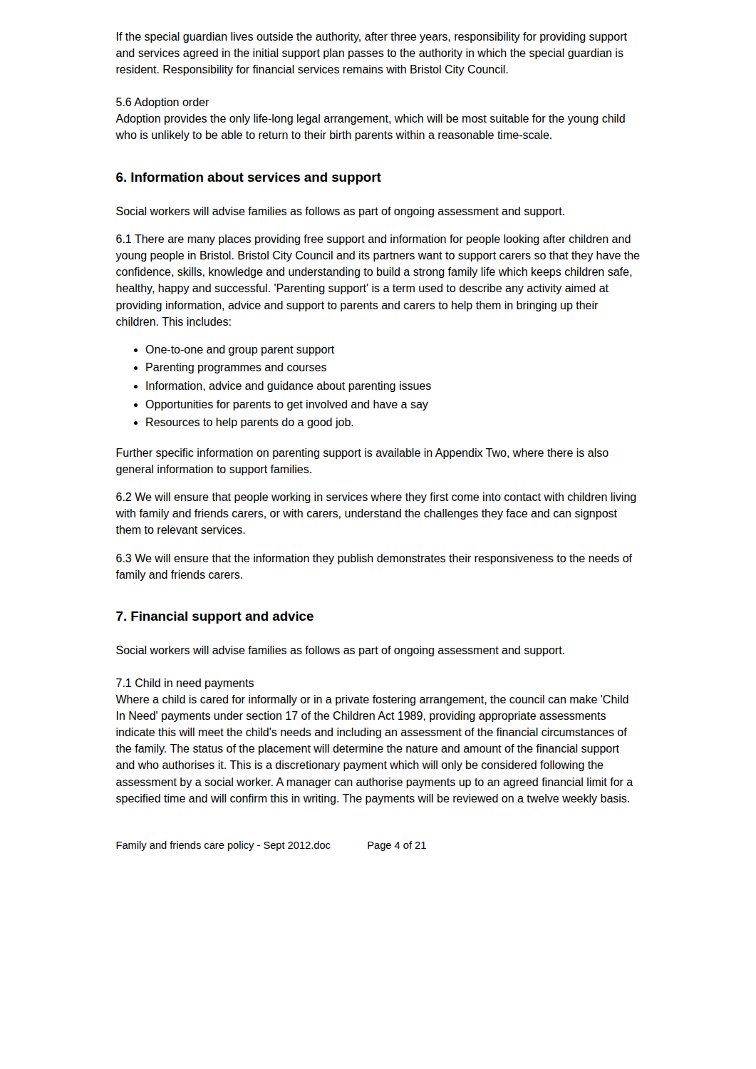If the special guardian lives outside the authority, after three years, responsibility for providing support and services agreed in the initial support plan passes to the authority in which the special guardian is resident. Responsibility for financial services remains with Bristol City Council.
5.6 Adoption order
Adoption provides the only life-long legal arrangement, which will be most suitable for the young child who is unlikely to be able to return to their birth parents within a reasonable time-scale.
6. Information about services and support
Social workers will advise families as follows as part of ongoing assessment and support.
6.1 There are many places providing free support and information for people looking after children and young people in Bristol. Bristol City Council and its partners want to support carers so that they have the confidence, skills, knowledge and understanding to build a strong family life which keeps children safe, healthy, happy and successful. 'Parenting support' is a term used to describe any activity aimed at providing information, advice and support to parents and carers to help them in bringing up their children. This includes:
One-to-one and group parent support
Parenting programmes and courses
Information, advice and guidance about parenting issues
Opportunities for parents to get involved and have a say
Resources to help parents do a good job.
Further specific information on parenting support is available in Appendix Two, where there is also general information to support families.
6.2 We will ensure that people working in services where they first come into contact with children living with family and friends carers, or with carers, understand the challenges they face and can signpost them to relevant services.
6.3 We will ensure that the information they publish demonstrates their responsiveness to the needs of family and friends carers.
7. Financial support and advice
Social workers will advise families as follows as part of ongoing assessment and support.
7.1 Child in need payments
Where a child is cared for informally or in a private fostering arrangement, the council can make 'Child In Need' payments under section 17 of the Children Act 1989, providing appropriate assessments indicate this will meet the child's needs and including an assessment of the financial circumstances of the family. The status of the placement will determine the nature and amount of the financial support and who authorises it. This is a discretionary payment which will only be considered following the assessment by a social worker. A manager can authorise payments up to an agreed financial limit for a specified time and will confirm this in writing. The payments will be reviewed on a twelve weekly basis.
Family and friends care policy - Sept 2012.doc Page 4 of 21